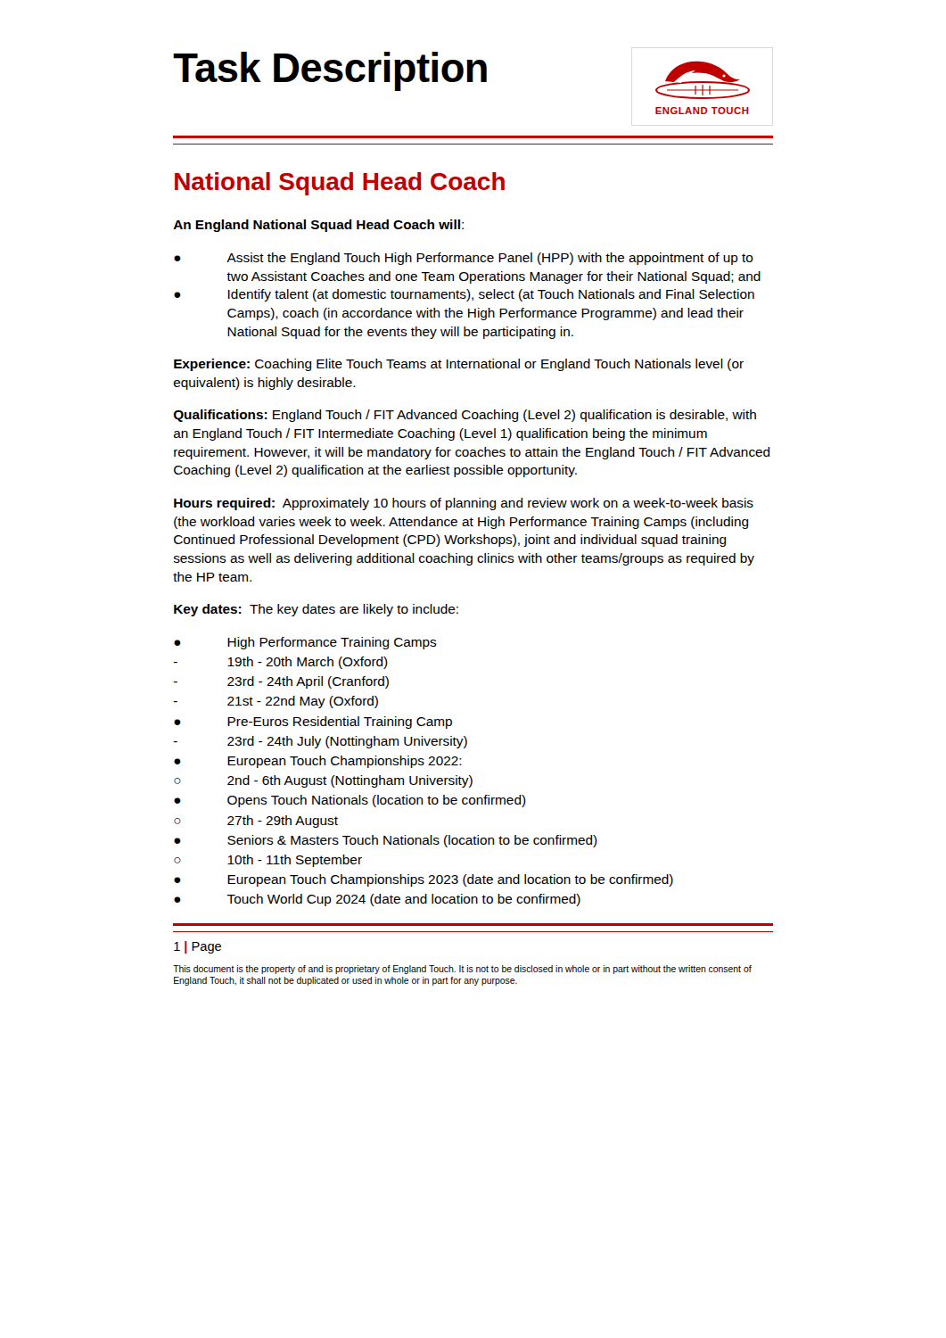Task Description
ENGLAND TOUCH
National Squad Head Coach
An England National Squad Head Coach will:
● Assist the England Touch High Performance Panel (HPP) with the appointment of up to two Assistant Coaches and one Team Operations Manager for their National Squad; and
● Identify talent (at domestic tournaments), select (at Touch Nationals and Final Selection Camps), coach (in accordance with the High Performance Programme) and lead their National Squad for the events they will be participating in.
Experience: Coaching Elite Touch Teams at International or England Touch Nationals level (or equivalent) is highly desirable.
Qualifications: England Touch / FIT Advanced Coaching (Level 2) qualification is desirable, with an England Touch / FIT Intermediate Coaching (Level 1) qualification being the minimum requirement. However, it will be mandatory for coaches to attain the England Touch / FIT Advanced Coaching (Level 2) qualification at the earliest possible opportunity.
Hours required: Approximately 10 hours of planning and review work on a week-to-week basis (the workload varies week to week. Attendance at High Performance Training Camps (including Continued Professional Development (CPD) Workshops), joint and individual squad training sessions as well as delivering additional coaching clinics with other teams/groups as required by the HP team.
Key dates: The key dates are likely to include:
● High Performance Training Camps
- 19th - 20th March (Oxford)
- 23rd - 24th April (Cranford)
- 21st - 22nd May (Oxford)
● Pre-Euros Residential Training Camp
- 23rd - 24th July (Nottingham University)
● European Touch Championships 2022:
○ 2nd - 6th August (Nottingham University)
● Opens Touch Nationals (location to be confirmed)
○ 27th - 29th August
● Seniors & Masters Touch Nationals (location to be confirmed)
○ 10th - 11th September
● European Touch Championships 2023 (date and location to be confirmed)
● Touch World Cup 2024 (date and location to be confirmed)
1 | Page
This document is the property of and is proprietary of England Touch. It is not to be disclosed in whole or in part without the written consent of England Touch, it shall not be duplicated or used in whole or in part for any purpose.